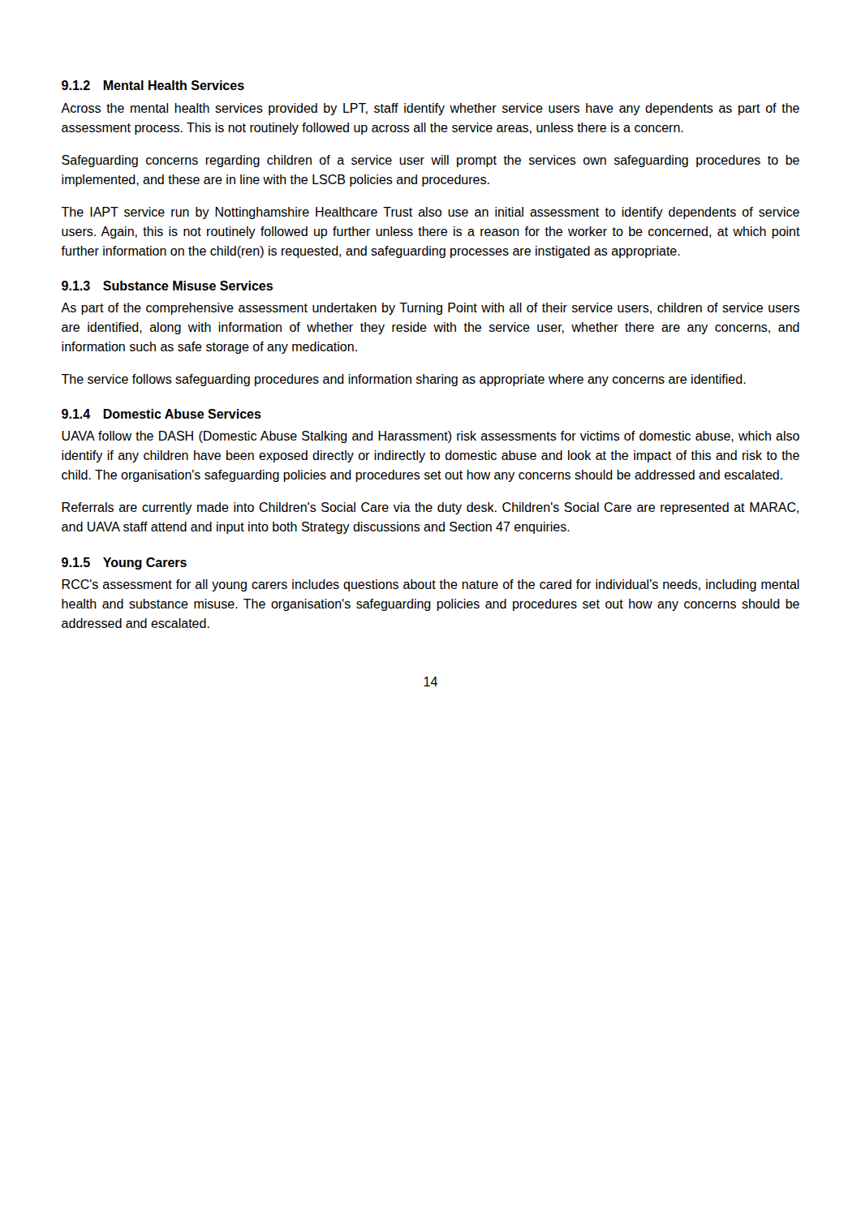9.1.2 Mental Health Services
Across the mental health services provided by LPT, staff identify whether service users have any dependents as part of the assessment process. This is not routinely followed up across all the service areas, unless there is a concern.
Safeguarding concerns regarding children of a service user will prompt the services own safeguarding procedures to be implemented, and these are in line with the LSCB policies and procedures.
The IAPT service run by Nottinghamshire Healthcare Trust also use an initial assessment to identify dependents of service users. Again, this is not routinely followed up further unless there is a reason for the worker to be concerned, at which point further information on the child(ren) is requested, and safeguarding processes are instigated as appropriate.
9.1.3 Substance Misuse Services
As part of the comprehensive assessment undertaken by Turning Point with all of their service users, children of service users are identified, along with information of whether they reside with the service user, whether there are any concerns, and information such as safe storage of any medication.
The service follows safeguarding procedures and information sharing as appropriate where any concerns are identified.
9.1.4 Domestic Abuse Services
UAVA follow the DASH (Domestic Abuse Stalking and Harassment) risk assessments for victims of domestic abuse, which also identify if any children have been exposed directly or indirectly to domestic abuse and look at the impact of this and risk to the child. The organisation's safeguarding policies and procedures set out how any concerns should be addressed and escalated.
Referrals are currently made into Children's Social Care via the duty desk. Children's Social Care are represented at MARAC, and UAVA staff attend and input into both Strategy discussions and Section 47 enquiries.
9.1.5 Young Carers
RCC's assessment for all young carers includes questions about the nature of the cared for individual's needs, including mental health and substance misuse. The organisation's safeguarding policies and procedures set out how any concerns should be addressed and escalated.
14